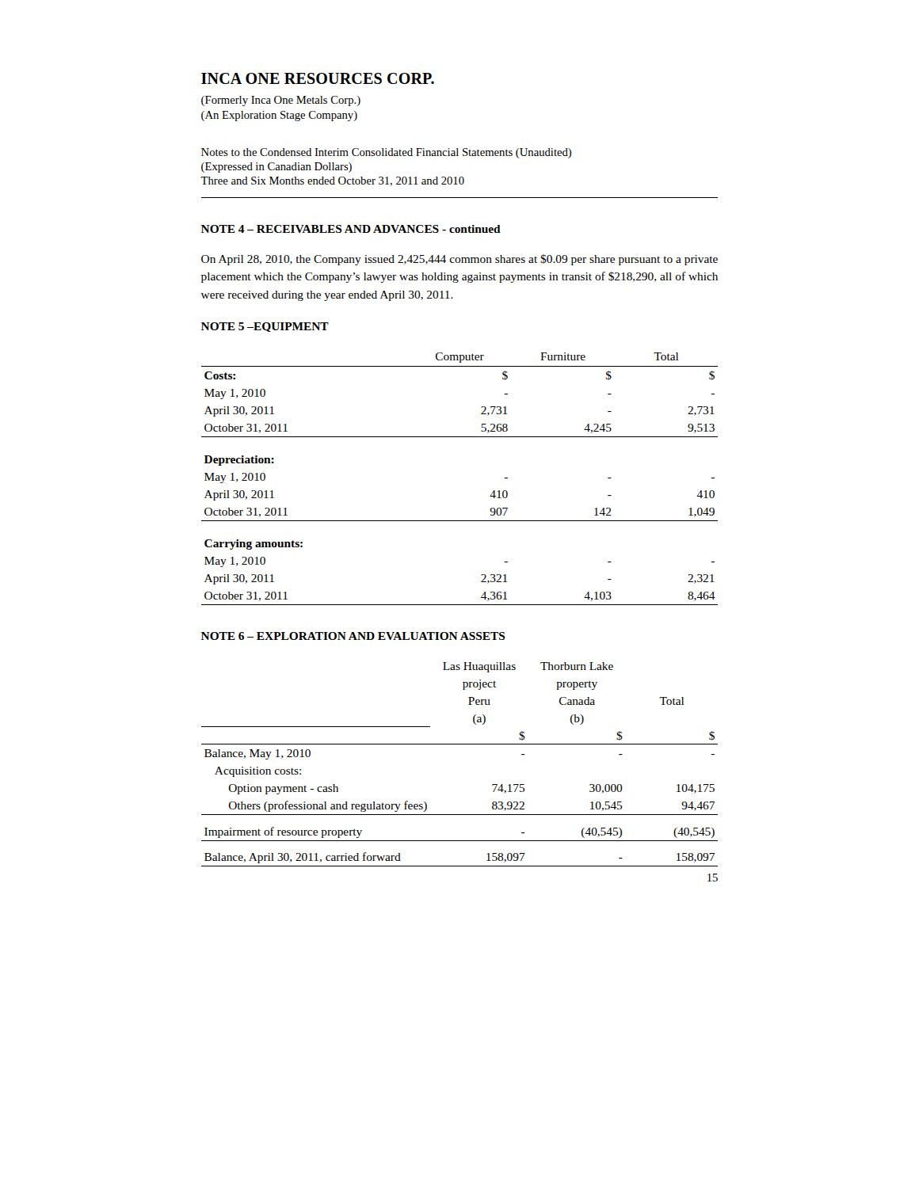INCA ONE RESOURCES CORP.
(Formerly Inca One Metals Corp.)
(An Exploration Stage Company)
Notes to the Condensed Interim Consolidated Financial Statements (Unaudited)
(Expressed in Canadian Dollars)
Three and Six Months ended October 31, 2011 and 2010
NOTE 4 – RECEIVABLES AND ADVANCES - continued
On April 28, 2010, the Company issued 2,425,444 common shares at $0.09 per share pursuant to a private placement which the Company’s lawyer was holding against payments in transit of $218,290, all of which were received during the year ended April 30, 2011.
NOTE 5 –EQUIPMENT
| | Computer | Furniture | Total |
| --- | --- | --- | --- |
| Costs: | $ | $ | $ |
| May 1, 2010 | - | - | - |
| April 30, 2011 | 2,731 | - | 2,731 |
| October 31, 2011 | 5,268 | 4,245 | 9,513 |
| Depreciation: | | | |
| May 1, 2010 | - | - | - |
| April 30, 2011 | 410 | - | 410 |
| October 31, 2011 | 907 | 142 | 1,049 |
| Carrying amounts: | | | |
| May 1, 2010 | - | - | - |
| April 30, 2011 | 2,321 | - | 2,321 |
| October 31, 2011 | 4,361 | 4,103 | 8,464 |
NOTE 6 – EXPLORATION AND EVALUATION ASSETS
| | Las Huaquillas | Thorburn Lake | |
| | project | property | |
| | Peru | Canada | Total |
| | (a) | (b) | |
| | $ | $ | $ |
| Balance, May 1, 2010 | - | - | - |
| Acquisition costs: | | | |
| Option payment - cash | 74,175 | 30,000 | 104,175 |
| Others (professional and regulatory fees) | 83,922 | 10,545 | 94,467 |
| Impairment of resource property | - | (40,545) | (40,545) |
| Balance, April 30, 2011, carried forward | 158,097 | - | 158,097 |
15